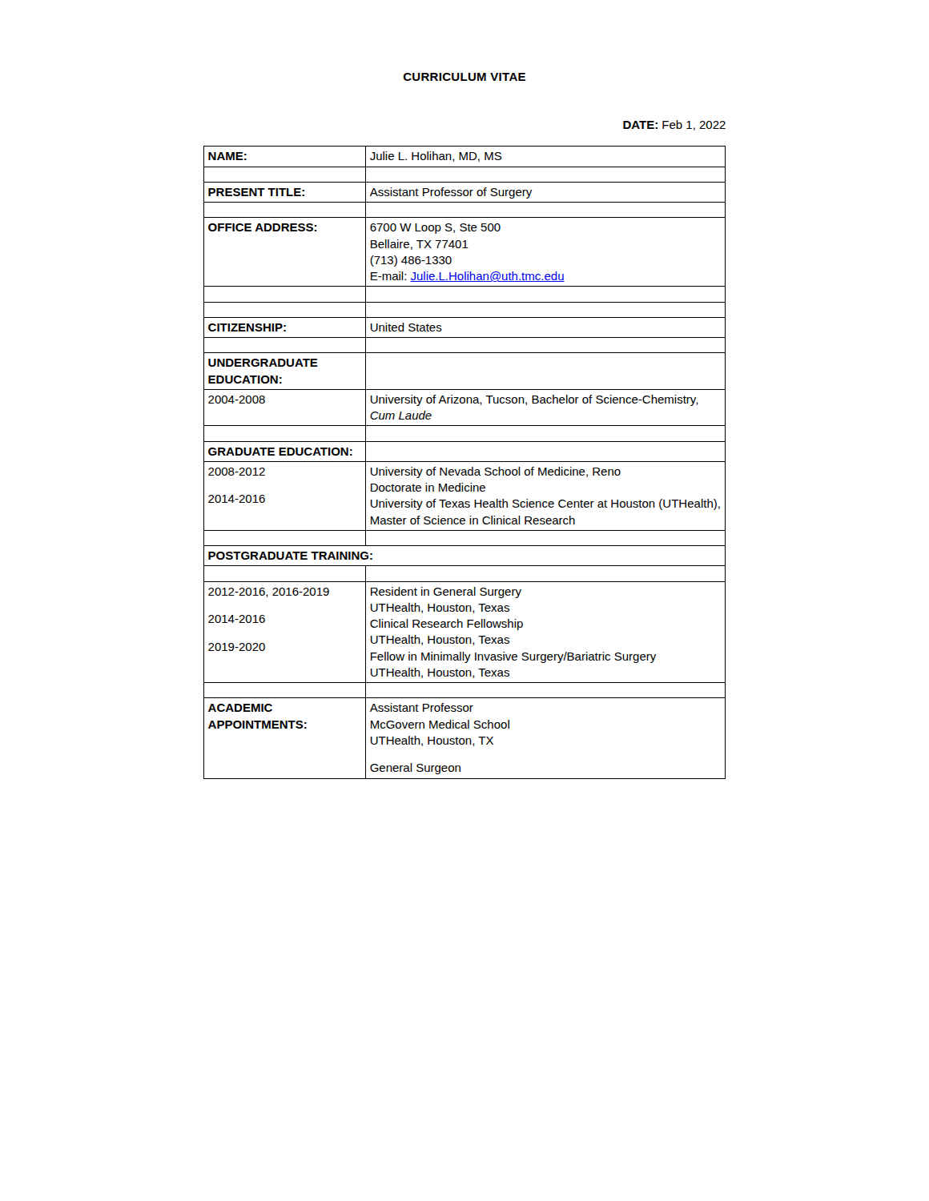CURRICULUM VITAE
DATE: Feb 1, 2022
| NAME: | Julie L. Holihan, MD, MS |
| PRESENT TITLE: | Assistant Professor of Surgery |
| OFFICE ADDRESS: | 6700 W Loop S, Ste 500 Bellaire, TX 77401 (713) 486-1330 E-mail: Julie.L.Holihan@uth.tmc.edu |
| CITIZENSHIP: | United States |
| UNDERGRADUATE EDUCATION: | |
| 2004-2008 | University of Arizona, Tucson, Bachelor of Science-Chemistry, Cum Laude |
| GRADUATE EDUCATION: | |
| 2008-2012 2014-2016 | University of Nevada School of Medicine, Reno Doctorate in Medicine University of Texas Health Science Center at Houston (UTHealth), Master of Science in Clinical Research |
| POSTGRADUATE TRAINING: |
| 2012-2016, 2016-2019 2014-2016 2019-2020 | Resident in General Surgery UTHealth, Houston, Texas Clinical Research Fellowship UTHealth, Houston, Texas Fellow in Minimally Invasive Surgery/Bariatric Surgery UTHealth, Houston, Texas |
| ACADEMIC APPOINTMENTS: | Assistant Professor McGovern Medical School UTHealth, Houston, TX General Surgeon |